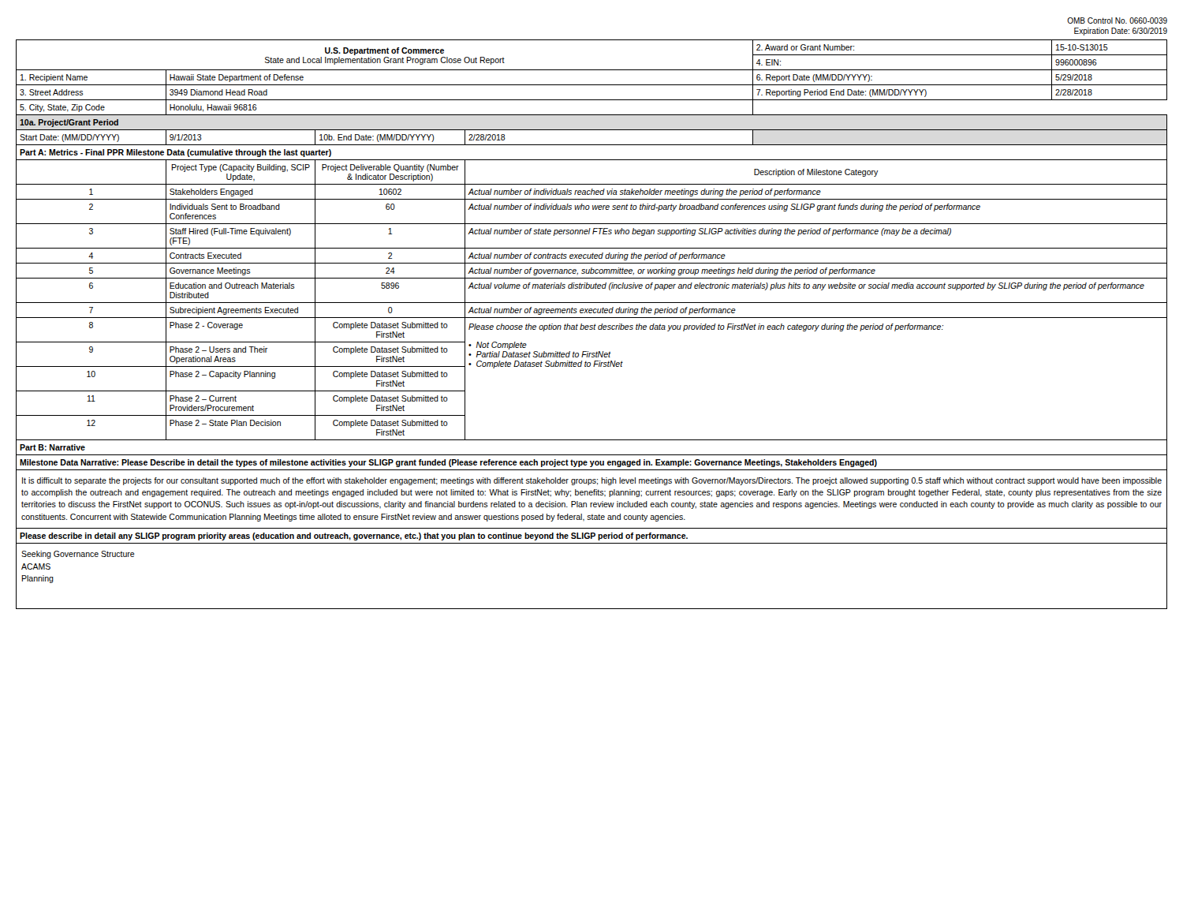OMB Control No. 0660-0039
Expiration Date: 6/30/2019
| U.S. Department of Commerce State and Local Implementation Grant Program Close Out Report | 2. Award or Grant Number: | 15-10-S13015 |
| 4. EIN: | 996000896 |
| 1. Recipient Name | Hawaii State Department of Defense | 6. Report Date (MM/DD/YYYY): | 5/29/2018 |
| 3. Street Address | 3949 Diamond Head Road | 7. Reporting Period End Date: (MM/DD/YYYY) | 2/28/2018 |
| 5. City, State, Zip Code | Honolulu, Hawaii 96816 | | |
| 10a. Project/Grant Period |
| Start Date: (MM/DD/YYYY) | 9/1/2013 | 10b. End Date: (MM/DD/YYYY) | 2/28/2018 | |
| Part A: Metrics - Final PPR Milestone Data (cumulative through the last quarter) |
| | Project Type (Capacity Building, SCIP Update, | Project Deliverable Quantity (Number & Indicator Description) | Description of Milestone Category |
| 1 | Stakeholders Engaged | 10602 | Actual number of individuals reached via stakeholder meetings during the period of performance |
| 2 | Individuals Sent to Broadband Conferences | 60 | Actual number of individuals who were sent to third-party broadband conferences using SLIGP grant funds during the period of performance |
| 3 | Staff Hired (Full-Time Equivalent)(FTE) | 1 | Actual number of state personnel FTEs who began supporting SLIGP activities during the period of performance (may be a decimal) |
| 4 | Contracts Executed | 2 | Actual number of contracts executed during the period of performance |
| 5 | Governance Meetings | 24 | Actual number of governance, subcommittee, or working group meetings held during the period of performance |
| 6 | Education and Outreach Materials Distributed | 5896 | Actual volume of materials distributed (inclusive of paper and electronic materials) plus hits to any website or social media account supported by SLIGP during the period of performance |
| 7 | Subrecipient Agreements Executed | 0 | Actual number of agreements executed during the period of performance |
| 8 | Phase 2 - Coverage | Complete Dataset Submitted to FirstNet | Please choose the option that best describes the data you provided to FirstNet in each category during the period of performance: • Not Complete • Partial Dataset Submitted to FirstNet • Complete Dataset Submitted to FirstNet |
| 9 | Phase 2 – Users and Their Operational Areas | Complete Dataset Submitted to FirstNet |
| 10 | Phase 2 – Capacity Planning | Complete Dataset Submitted to FirstNet |
| 11 | Phase 2 – Current Providers/Procurement | Complete Dataset Submitted to FirstNet |
| 12 | Phase 2 – State Plan Decision | Complete Dataset Submitted to FirstNet |
| Part B: Narrative |
| Milestone Data Narrative: Please Describe in detail the types of milestone activities your SLIGP grant funded (Please reference each project type you engaged in. Example: Governance Meetings, Stakeholders Engaged) |
| It is difficult to separate the projects for our consultant supported much of the effort with stakeholder engagement; meetings with different stakeholder groups; high level meetings with Governor/Mayors/Directors. The proejct allowed supporting 0.5 staff which without contract support would have been impossible to accomplish the outreach and engagement required. The outreach and meetings engaged included but were not limited to: What is FirstNet; why; benefits; planning; current resources; gaps; coverage. Early on the SLIGP program brought together Federal, state, county plus representatives from the size territories to discuss the FirstNet support to OCONUS. Such issues as opt-in/opt-out discussions, clarity and financial burdens related to a decision. Plan review included each county, state agencies and respons agencies. Meetings were conducted in each county to provide as much clarity as possible to our constituents. Concurrent with Statewide Communication Planning Meetings time alloted to ensure FirstNet review and answer questions posed by federal, state and county agencies. |
| Please describe in detail any SLIGP program priority areas (education and outreach, governance, etc.) that you plan to continue beyond the SLIGP period of performance. |
| Seeking Governance Structure ACAMS Planning |